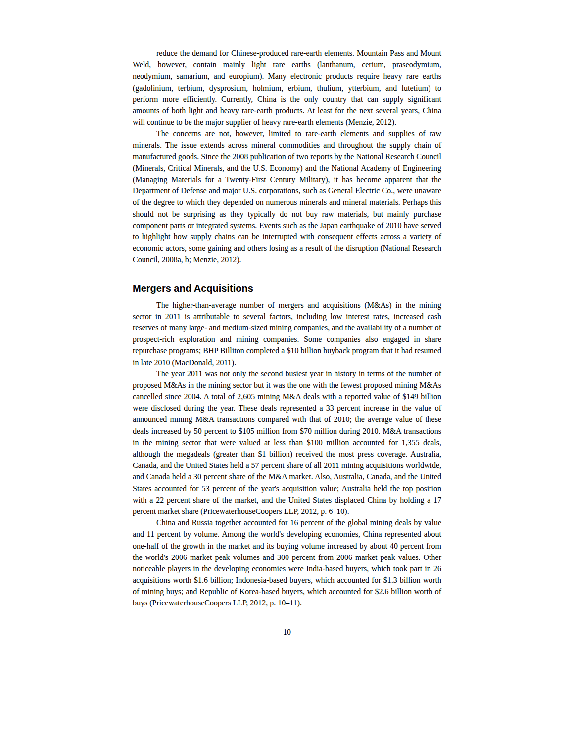reduce the demand for Chinese-produced rare-earth elements. Mountain Pass and Mount Weld, however, contain mainly light rare earths (lanthanum, cerium, praseodymium, neodymium, samarium, and europium). Many electronic products require heavy rare earths (gadolinium, terbium, dysprosium, holmium, erbium, thulium, ytterbium, and lutetium) to perform more efficiently. Currently, China is the only country that can supply significant amounts of both light and heavy rare-earth products. At least for the next several years, China will continue to be the major supplier of heavy rare-earth elements (Menzie, 2012).
The concerns are not, however, limited to rare-earth elements and supplies of raw minerals. The issue extends across mineral commodities and throughout the supply chain of manufactured goods. Since the 2008 publication of two reports by the National Research Council (Minerals, Critical Minerals, and the U.S. Economy) and the National Academy of Engineering (Managing Materials for a Twenty-First Century Military), it has become apparent that the Department of Defense and major U.S. corporations, such as General Electric Co., were unaware of the degree to which they depended on numerous minerals and mineral materials. Perhaps this should not be surprising as they typically do not buy raw materials, but mainly purchase component parts or integrated systems. Events such as the Japan earthquake of 2010 have served to highlight how supply chains can be interrupted with consequent effects across a variety of economic actors, some gaining and others losing as a result of the disruption (National Research Council, 2008a, b; Menzie, 2012).
Mergers and Acquisitions
The higher-than-average number of mergers and acquisitions (M&As) in the mining sector in 2011 is attributable to several factors, including low interest rates, increased cash reserves of many large- and medium-sized mining companies, and the availability of a number of prospect-rich exploration and mining companies. Some companies also engaged in share repurchase programs; BHP Billiton completed a $10 billion buyback program that it had resumed in late 2010 (MacDonald, 2011).
The year 2011 was not only the second busiest year in history in terms of the number of proposed M&As in the mining sector but it was the one with the fewest proposed mining M&As cancelled since 2004. A total of 2,605 mining M&A deals with a reported value of $149 billion were disclosed during the year. These deals represented a 33 percent increase in the value of announced mining M&A transactions compared with that of 2010; the average value of these deals increased by 50 percent to $105 million from $70 million during 2010. M&A transactions in the mining sector that were valued at less than $100 million accounted for 1,355 deals, although the megadeals (greater than $1 billion) received the most press coverage. Australia, Canada, and the United States held a 57 percent share of all 2011 mining acquisitions worldwide, and Canada held a 30 percent share of the M&A market. Also, Australia, Canada, and the United States accounted for 53 percent of the year's acquisition value; Australia held the top position with a 22 percent share of the market, and the United States displaced China by holding a 17 percent market share (PricewaterhouseCoopers LLP, 2012, p. 6–10).
China and Russia together accounted for 16 percent of the global mining deals by value and 11 percent by volume. Among the world's developing economies, China represented about one-half of the growth in the market and its buying volume increased by about 40 percent from the world's 2006 market peak volumes and 300 percent from 2006 market peak values. Other noticeable players in the developing economies were India-based buyers, which took part in 26 acquisitions worth $1.6 billion; Indonesia-based buyers, which accounted for $1.3 billion worth of mining buys; and Republic of Korea-based buyers, which accounted for $2.6 billion worth of buys (PricewaterhouseCoopers LLP, 2012, p. 10–11).
10